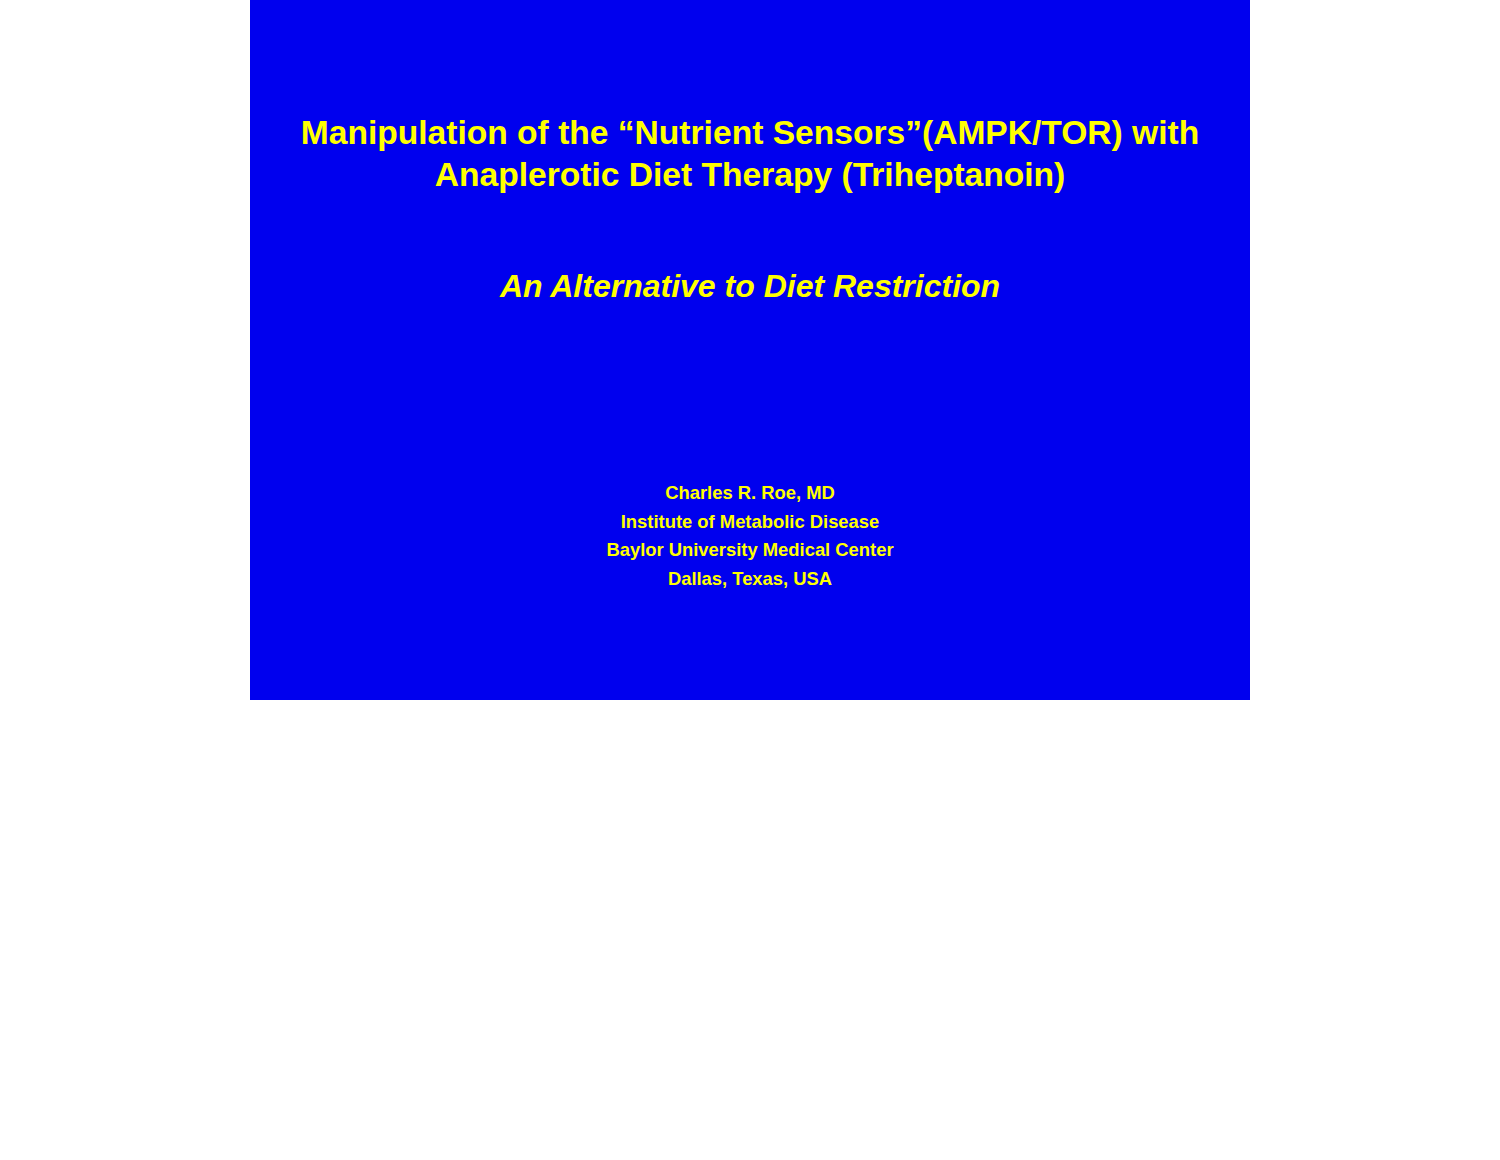Manipulation of the “Nutrient Sensors”(AMPK/TOR) with Anaplerotic Diet Therapy (Triheptanoin)
An Alternative to Diet Restriction
Charles R. Roe, MD
Institute of Metabolic Disease
Baylor University Medical Center
Dallas, Texas, USA